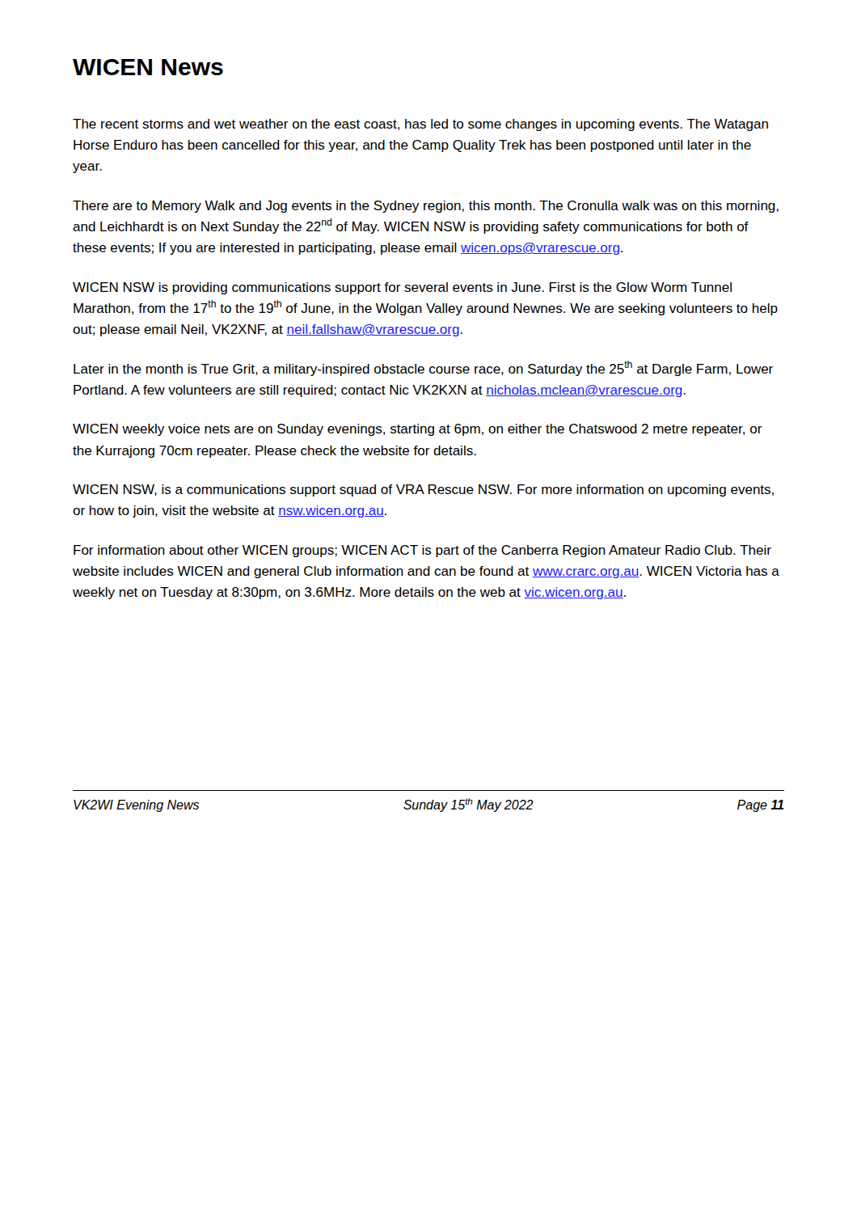WICEN News
The recent storms and wet weather on the east coast, has led to some changes in upcoming events. The Watagan Horse Enduro has been cancelled for this year, and the Camp Quality Trek has been postponed until later in the year.
There are to Memory Walk and Jog events in the Sydney region, this month. The Cronulla walk was on this morning, and Leichhardt is on Next Sunday the 22nd of May. WICEN NSW is providing safety communications for both of these events; If you are interested in participating, please email wicen.ops@vrarescue.org.
WICEN NSW is providing communications support for several events in June. First is the Glow Worm Tunnel Marathon, from the 17th to the 19th of June, in the Wolgan Valley around Newnes. We are seeking volunteers to help out; please email Neil, VK2XNF, at neil.fallshaw@vrarescue.org.
Later in the month is True Grit, a military-inspired obstacle course race, on Saturday the 25th at Dargle Farm, Lower Portland. A few volunteers are still required; contact Nic VK2KXN at nicholas.mclean@vrarescue.org.
WICEN weekly voice nets are on Sunday evenings, starting at 6pm, on either the Chatswood 2 metre repeater, or the Kurrajong 70cm repeater. Please check the website for details.
WICEN NSW, is a communications support squad of VRA Rescue NSW. For more information on upcoming events, or how to join, visit the website at nsw.wicen.org.au.
For information about other WICEN groups; WICEN ACT is part of the Canberra Region Amateur Radio Club. Their website includes WICEN and general Club information and can be found at www.crarc.org.au. WICEN Victoria has a weekly net on Tuesday at 8:30pm, on 3.6MHz. More details on the web at vic.wicen.org.au.
VK2WI Evening News Sunday 15th May 2022 Page 11